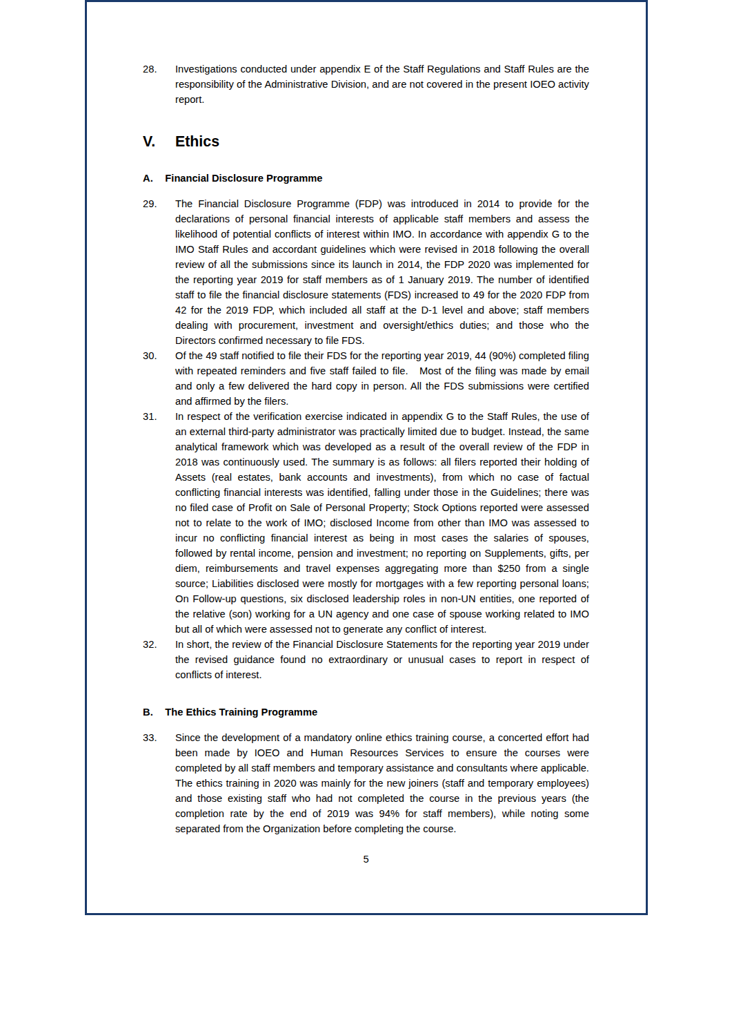28.
Investigations conducted under appendix E of the Staff Regulations and Staff Rules are the responsibility of the Administrative Division, and are not covered in the present IOEO activity report.
V. Ethics
A. Financial Disclosure Programme
29.
The Financial Disclosure Programme (FDP) was introduced in 2014 to provide for the declarations of personal financial interests of applicable staff members and assess the likelihood of potential conflicts of interest within IMO. In accordance with appendix G to the IMO Staff Rules and accordant guidelines which were revised in 2018 following the overall review of all the submissions since its launch in 2014, the FDP 2020 was implemented for the reporting year 2019 for staff members as of 1 January 2019. The number of identified staff to file the financial disclosure statements (FDS) increased to 49 for the 2020 FDP from 42 for the 2019 FDP, which included all staff at the D-1 level and above; staff members dealing with procurement, investment and oversight/ethics duties; and those who the Directors confirmed necessary to file FDS.
30.
Of the 49 staff notified to file their FDS for the reporting year 2019, 44 (90%) completed filing with repeated reminders and five staff failed to file. Most of the filing was made by email and only a few delivered the hard copy in person. All the FDS submissions were certified and affirmed by the filers.
31.
In respect of the verification exercise indicated in appendix G to the Staff Rules, the use of an external third-party administrator was practically limited due to budget. Instead, the same analytical framework which was developed as a result of the overall review of the FDP in 2018 was continuously used. The summary is as follows: all filers reported their holding of Assets (real estates, bank accounts and investments), from which no case of factual conflicting financial interests was identified, falling under those in the Guidelines; there was no filed case of Profit on Sale of Personal Property; Stock Options reported were assessed not to relate to the work of IMO; disclosed Income from other than IMO was assessed to incur no conflicting financial interest as being in most cases the salaries of spouses, followed by rental income, pension and investment; no reporting on Supplements, gifts, per diem, reimbursements and travel expenses aggregating more than $250 from a single source; Liabilities disclosed were mostly for mortgages with a few reporting personal loans; On Follow-up questions, six disclosed leadership roles in non-UN entities, one reported of the relative (son) working for a UN agency and one case of spouse working related to IMO but all of which were assessed not to generate any conflict of interest.
32.
In short, the review of the Financial Disclosure Statements for the reporting year 2019 under the revised guidance found no extraordinary or unusual cases to report in respect of conflicts of interest.
B. The Ethics Training Programme
33.
Since the development of a mandatory online ethics training course, a concerted effort had been made by IOEO and Human Resources Services to ensure the courses were completed by all staff members and temporary assistance and consultants where applicable. The ethics training in 2020 was mainly for the new joiners (staff and temporary employees) and those existing staff who had not completed the course in the previous years (the completion rate by the end of 2019 was 94% for staff members), while noting some separated from the Organization before completing the course.
5